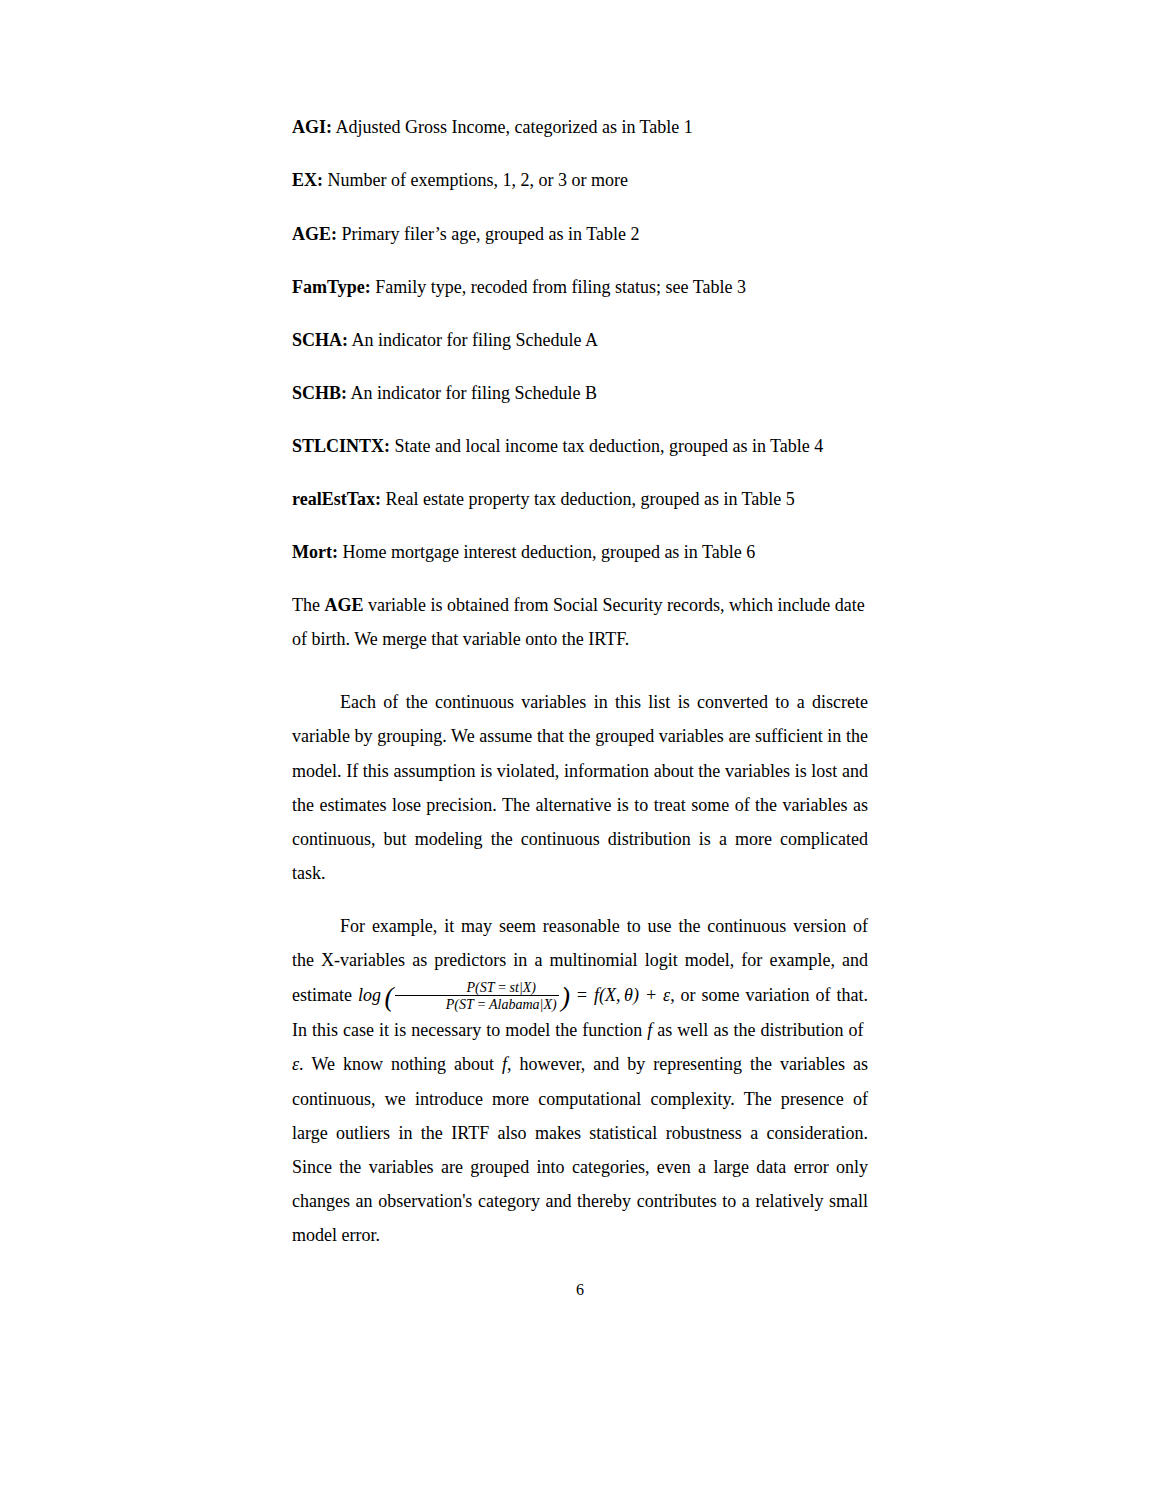AGI: Adjusted Gross Income, categorized as in Table 1
EX: Number of exemptions, 1, 2, or 3 or more
AGE: Primary filer’s age, grouped as in Table 2
FamType: Family type, recoded from filing status; see Table 3
SCHA: An indicator for filing Schedule A
SCHB: An indicator for filing Schedule B
STLCINTX: State and local income tax deduction, grouped as in Table 4
realEstTax: Real estate property tax deduction, grouped as in Table 5
Mort: Home mortgage interest deduction, grouped as in Table 6
The AGE variable is obtained from Social Security records, which include date of birth. We merge that variable onto the IRTF.
Each of the continuous variables in this list is converted to a discrete variable by grouping. We assume that the grouped variables are sufficient in the model. If this assumption is violated, information about the variables is lost and the estimates lose precision. The alternative is to treat some of the variables as continuous, but modeling the continuous distribution is a more complicated task.
For example, it may seem reasonable to use the continuous version of the X-variables as predictors in a multinomial logit model, for example, and estimate log (P(ST = st|X) P(ST = Alabama|X)) = f(X, θ) + ε, or some variation of that. In this case it is necessary to model the function f as well as the distribution of ε. We know nothing about f, however, and by representing the variables as continuous, we introduce more computational complexity. The presence of large outliers in the IRTF also makes statistical robustness a consideration. Since the variables are grouped into categories, even a large data error only changes an observation's category and thereby contributes to a relatively small model error.
6